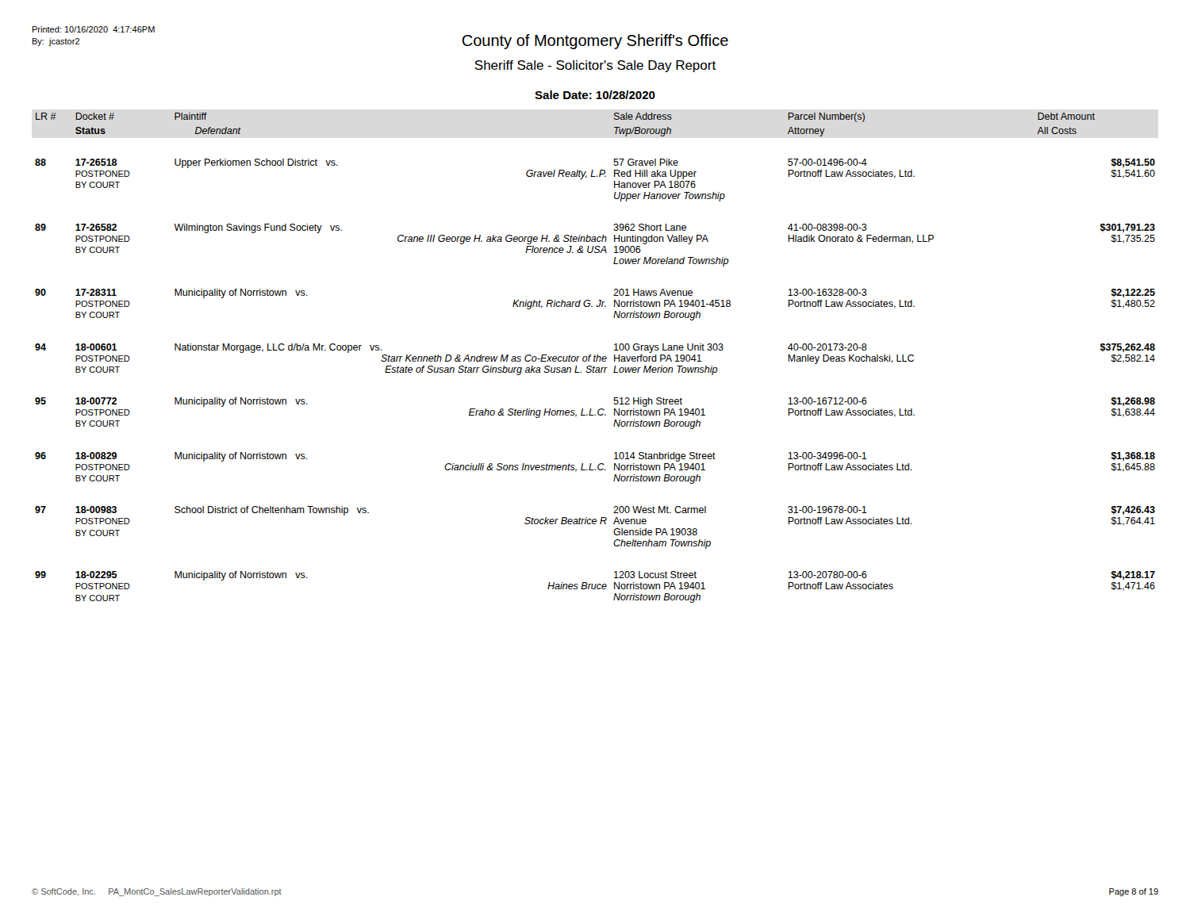Printed: 10/16/2020 4:17:46PM
By: jcastor2
County of Montgomery Sheriff's Office
Sheriff Sale - Solicitor's Sale Day Report
Sale Date: 10/28/2020
| LR # | Docket # | Plaintiff | Sale Address | Parcel Number(s) | Debt Amount |
| --- | --- | --- | --- | --- | --- |
| | Status | Defendant | Twp/Borough | Attorney | All Costs |
| 88 | 17-26518 POSTPONED BY COURT | Upper Perkiomen School District vs. Gravel Realty, L.P. | 57 Gravel Pike Red Hill aka Upper Hanover PA 18076 Upper Hanover Township | 57-00-01496-00-4 Portnoff Law Associates, Ltd. | $8,541.50 $1,541.60 |
| 89 | 17-26582 POSTPONED BY COURT | Wilmington Savings Fund Society vs. Crane III George H. aka George H. & Steinbach Florence J. & USA | 3962 Short Lane Huntingdon Valley PA 19006 Lower Moreland Township | 41-00-08398-00-3 Hladik Onorato & Federman, LLP | $301,791.23 $1,735.25 |
| 90 | 17-28311 POSTPONED BY COURT | Municipality of Norristown vs. Knight, Richard G. Jr. | 201 Haws Avenue Norristown PA 19401-4518 Norristown Borough | 13-00-16328-00-3 Portnoff Law Associates, Ltd. | $2,122.25 $1,480.52 |
| 94 | 18-00601 POSTPONED BY COURT | Nationstar Morgage, LLC d/b/a Mr. Cooper vs. Starr Kenneth D & Andrew M as Co-Executor of the Estate of Susan Starr Ginsburg aka Susan L. Starr | 100 Grays Lane Unit 303 Haverford PA 19041 Lower Merion Township | 40-00-20173-20-8 Manley Deas Kochalski, LLC | $375,262.48 $2,582.14 |
| 95 | 18-00772 POSTPONED BY COURT | Municipality of Norristown vs. Eraho & Sterling Homes, L.L.C. | 512 High Street Norristown PA 19401 Norristown Borough | 13-00-16712-00-6 Portnoff Law Associates, Ltd. | $1,268.98 $1,638.44 |
| 96 | 18-00829 POSTPONED BY COURT | Municipality of Norristown vs. Cianciulli & Sons Investments, L.L.C. | 1014 Stanbridge Street Norristown PA 19401 Norristown Borough | 13-00-34996-00-1 Portnoff Law Associates Ltd. | $1,368.18 $1,645.88 |
| 97 | 18-00983 POSTPONED BY COURT | School District of Cheltenham Township vs. Stocker Beatrice R | 200 West Mt. Carmel Avenue Glenside PA 19038 Cheltenham Township | 31-00-19678-00-1 Portnoff Law Associates Ltd. | $7,426.43 $1,764.41 |
| 99 | 18-02295 POSTPONED BY COURT | Municipality of Norristown vs. Haines Bruce | 1203 Locust Street Norristown PA 19401 Norristown Borough | 13-00-20780-00-6 Portnoff Law Associates | $4,218.17 $1,471.46 |
© SoftCode, Inc. PA_MontCo_SalesLawReporterValidation.rpt
Page 8 of 19